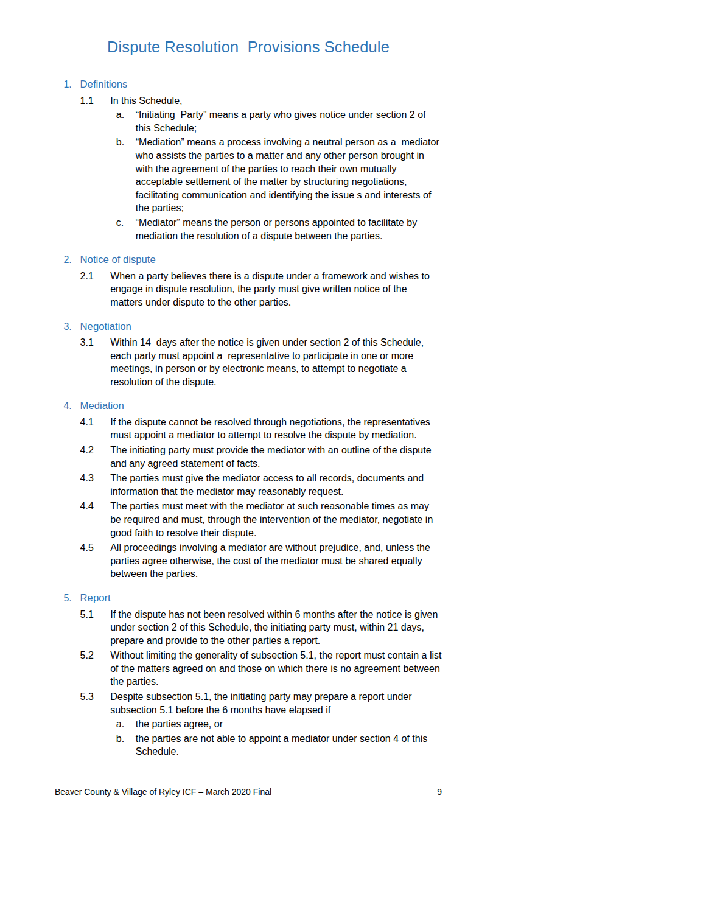Dispute Resolution Provisions Schedule
Definitions
1.1 In this Schedule,
“Initiating Party” means a party who gives notice under section 2 of this Schedule;
“Mediation” means a process involving a neutral person as a mediator who assists the parties to a matter and any other person brought in with the agreement of the parties to reach their own mutually acceptable settlement of the matter by structuring negotiations, facilitating communication and identifying the issue s and interests of the parties;
“Mediator” means the person or persons appointed to facilitate by mediation the resolution of a dispute between the parties.
Notice of dispute
2.1 When a party believes there is a dispute under a framework and wishes to engage in dispute resolution, the party must give written notice of the matters under dispute to the other parties.
Negotiation
3.1 Within 14 days after the notice is given under section 2 of this Schedule, each party must appoint a representative to participate in one or more meetings, in person or by electronic means, to attempt to negotiate a resolution of the dispute.
Mediation
4.1 If the dispute cannot be resolved through negotiations, the representatives must appoint a mediator to attempt to resolve the dispute by mediation.
4.2 The initiating party must provide the mediator with an outline of the dispute and any agreed statement of facts.
4.3 The parties must give the mediator access to all records, documents and information that the mediator may reasonably request.
4.4 The parties must meet with the mediator at such reasonable times as may be required and must, through the intervention of the mediator, negotiate in good faith to resolve their dispute.
4.5 All proceedings involving a mediator are without prejudice, and, unless the parties agree otherwise, the cost of the mediator must be shared equally between the parties.
Report
5.1 If the dispute has not been resolved within 6 months after the notice is given under section 2 of this Schedule, the initiating party must, within 21 days, prepare and provide to the other parties a report.
5.2 Without limiting the generality of subsection 5.1, the report must contain a list of the matters agreed on and those on which there is no agreement between the parties.
5.3 Despite subsection 5.1, the initiating party may prepare a report under subsection 5.1 before the 6 months have elapsed if
the parties agree, or
the parties are not able to appoint a mediator under section 4 of this Schedule.
Beaver County & Village of Ryley ICF – March 2020 Final 9